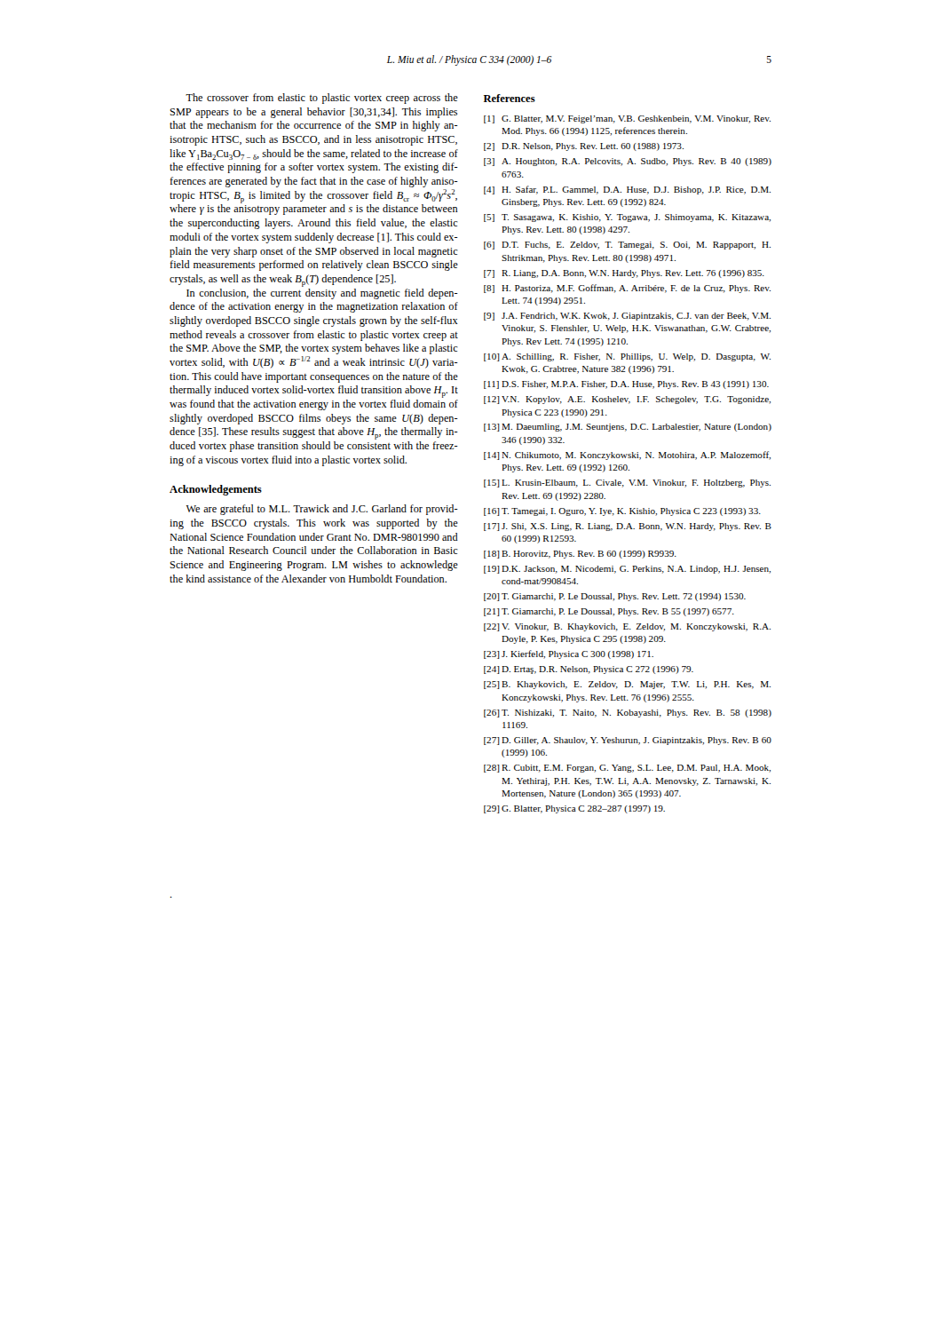L. Miu et al. / Physica C 334 (2000) 1–6 5
The crossover from elastic to plastic vortex creep across the SMP appears to be a general behavior [30,31,34]. This implies that the mechanism for the occurrence of the SMP in highly anisotropic HTSC, such as BSCCO, and in less anisotropic HTSC, like Y1Ba2Cu3O7 − δ, should be the same, related to the increase of the effective pinning for a softer vortex system. The existing differences are generated by the fact that in the case of highly anisotropic HTSC, Bp is limited by the crossover field Bcr ≈ Φ0/γ2s2, where γ is the anisotropy parameter and s is the distance between the superconducting layers. Around this field value, the elastic moduli of the vortex system suddenly decrease [1]. This could explain the very sharp onset of the SMP observed in local magnetic field measurements performed on relatively clean BSCCO single crystals, as well as the weak Bp(T) dependence [25].
In conclusion, the current density and magnetic field dependence of the activation energy in the magnetization relaxation of slightly overdoped BSCCO single crystals grown by the self-flux method reveals a crossover from elastic to plastic vortex creep at the SMP. Above the SMP, the vortex system behaves like a plastic vortex solid, with U(B) ∝ B−1/2 and a weak intrinsic U(J) variation. This could have important consequences on the nature of the thermally induced vortex solid-vortex fluid transition above Hp. It was found that the activation energy in the vortex fluid domain of slightly overdoped BSCCO films obeys the same U(B) dependence [35]. These results suggest that above Hp, the thermally induced vortex phase transition should be consistent with the freezing of a viscous vortex fluid into a plastic vortex solid.
Acknowledgements
We are grateful to M.L. Trawick and J.C. Garland for providing the BSCCO crystals. This work was supported by the National Science Foundation under Grant No. DMR-9801990 and the National Research Council under the Collaboration in Basic Science and Engineering Program. LM wishes to acknowledge the kind assistance of the Alexander von Humboldt Foundation.
.
References
[1] G. Blatter, M.V. Feigel’man, V.B. Geshkenbein, V.M. Vinokur, Rev. Mod. Phys. 66 (1994) 1125, references therein.
[2] D.R. Nelson, Phys. Rev. Lett. 60 (1988) 1973.
[3] A. Houghton, R.A. Pelcovits, A. Sudbo, Phys. Rev. B 40 (1989) 6763.
[4] H. Safar, P.L. Gammel, D.A. Huse, D.J. Bishop, J.P. Rice, D.M. Ginsberg, Phys. Rev. Lett. 69 (1992) 824.
[5] T. Sasagawa, K. Kishio, Y. Togawa, J. Shimoyama, K. Kitazawa, Phys. Rev. Lett. 80 (1998) 4297.
[6] D.T. Fuchs, E. Zeldov, T. Tamegai, S. Ooi, M. Rappaport, H. Shtrikman, Phys. Rev. Lett. 80 (1998) 4971.
[7] R. Liang, D.A. Bonn, W.N. Hardy, Phys. Rev. Lett. 76 (1996) 835.
[8] H. Pastoriza, M.F. Goffman, A. Arribére, F. de la Cruz, Phys. Rev. Lett. 74 (1994) 2951.
[9] J.A. Fendrich, W.K. Kwok, J. Giapintzakis, C.J. van der Beek, V.M. Vinokur, S. Flenshler, U. Welp, H.K. Viswanathan, G.W. Crabtree, Phys. Rev Lett. 74 (1995) 1210.
[10] A. Schilling, R. Fisher, N. Phillips, U. Welp, D. Dasgupta, W. Kwok, G. Crabtree, Nature 382 (1996) 791.
[11] D.S. Fisher, M.P.A. Fisher, D.A. Huse, Phys. Rev. B 43 (1991) 130.
[12] V.N. Kopylov, A.E. Koshelev, I.F. Schegolev, T.G. Togonidze, Physica C 223 (1990) 291.
[13] M. Daeumling, J.M. Seuntjens, D.C. Larbalestier, Nature (London) 346 (1990) 332.
[14] N. Chikumoto, M. Konczykowski, N. Motohira, A.P. Malozemoff, Phys. Rev. Lett. 69 (1992) 1260.
[15] L. Krusin-Elbaum, L. Civale, V.M. Vinokur, F. Holtzberg, Phys. Rev. Lett. 69 (1992) 2280.
[16] T. Tamegai, I. Oguro, Y. Iye, K. Kishio, Physica C 223 (1993) 33.
[17] J. Shi, X.S. Ling, R. Liang, D.A. Bonn, W.N. Hardy, Phys. Rev. B 60 (1999) R12593.
[18] B. Horovitz, Phys. Rev. B 60 (1999) R9939.
[19] D.K. Jackson, M. Nicodemi, G. Perkins, N.A. Lindop, H.J. Jensen, cond-mat/9908454.
[20] T. Giamarchi, P. Le Doussal, Phys. Rev. Lett. 72 (1994) 1530.
[21] T. Giamarchi, P. Le Doussal, Phys. Rev. B 55 (1997) 6577.
[22] V. Vinokur, B. Khaykovich, E. Zeldov, M. Konczykowski, R.A. Doyle, P. Kes, Physica C 295 (1998) 209.
[23] J. Kierfeld, Physica C 300 (1998) 171.
[24] D. Ertaş, D.R. Nelson, Physica C 272 (1996) 79.
[25] B. Khaykovich, E. Zeldov, D. Majer, T.W. Li, P.H. Kes, M. Konczykowski, Phys. Rev. Lett. 76 (1996) 2555.
[26] T. Nishizaki, T. Naito, N. Kobayashi, Phys. Rev. B. 58 (1998) 11169.
[27] D. Giller, A. Shaulov, Y. Yeshurun, J. Giapintzakis, Phys. Rev. B 60 (1999) 106.
[28] R. Cubitt, E.M. Forgan, G. Yang, S.L. Lee, D.M. Paul, H.A. Mook, M. Yethiraj, P.H. Kes, T.W. Li, A.A. Menovsky, Z. Tarnawski, K. Mortensen, Nature (London) 365 (1993) 407.
[29] G. Blatter, Physica C 282–287 (1997) 19.